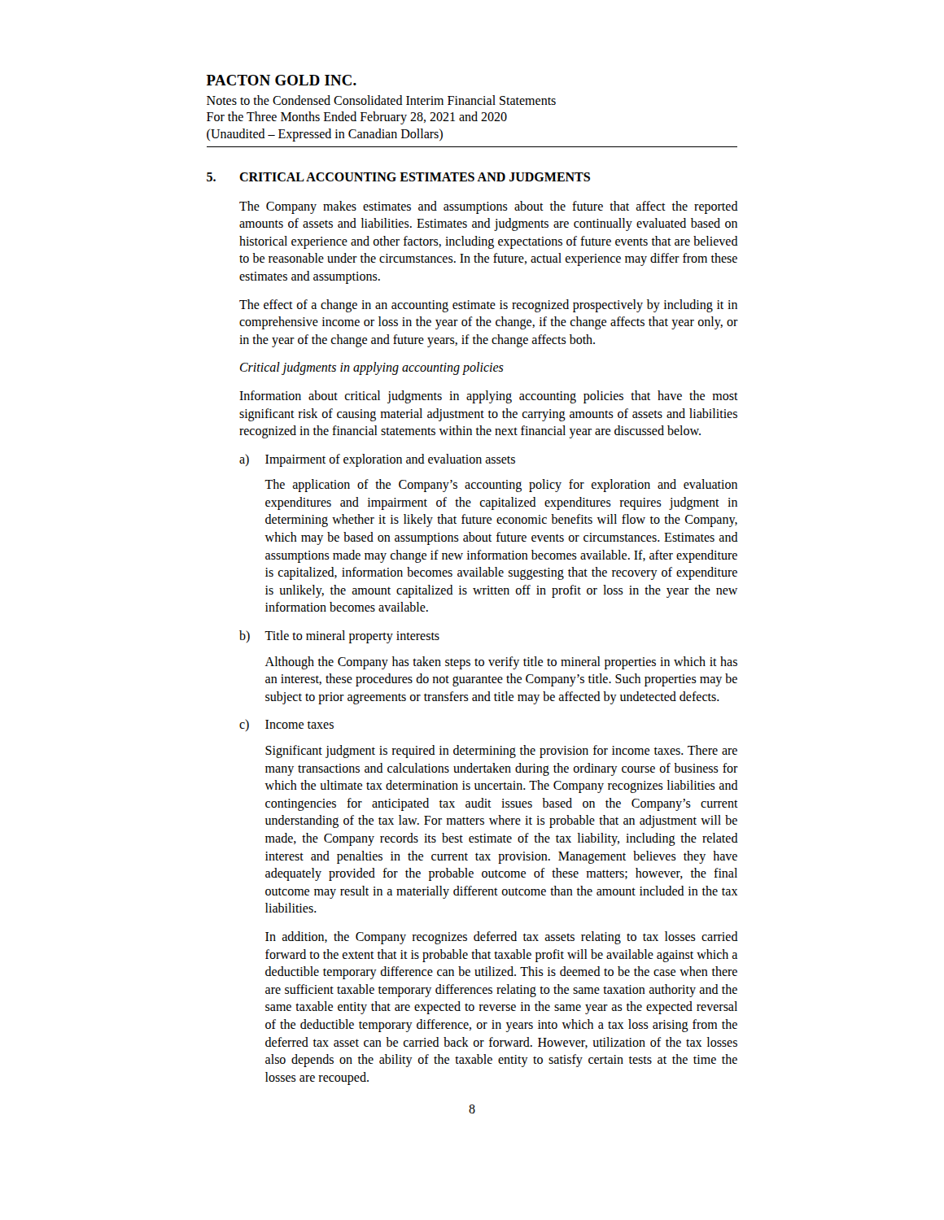PACTON GOLD INC.
Notes to the Condensed Consolidated Interim Financial Statements
For the Three Months Ended February 28, 2021 and 2020
(Unaudited – Expressed in Canadian Dollars)
5. CRITICAL ACCOUNTING ESTIMATES AND JUDGMENTS
The Company makes estimates and assumptions about the future that affect the reported amounts of assets and liabilities. Estimates and judgments are continually evaluated based on historical experience and other factors, including expectations of future events that are believed to be reasonable under the circumstances. In the future, actual experience may differ from these estimates and assumptions.
The effect of a change in an accounting estimate is recognized prospectively by including it in comprehensive income or loss in the year of the change, if the change affects that year only, or in the year of the change and future years, if the change affects both.
Critical judgments in applying accounting policies
Information about critical judgments in applying accounting policies that have the most significant risk of causing material adjustment to the carrying amounts of assets and liabilities recognized in the financial statements within the next financial year are discussed below.
a) Impairment of exploration and evaluation assets
The application of the Company’s accounting policy for exploration and evaluation expenditures and impairment of the capitalized expenditures requires judgment in determining whether it is likely that future economic benefits will flow to the Company, which may be based on assumptions about future events or circumstances. Estimates and assumptions made may change if new information becomes available. If, after expenditure is capitalized, information becomes available suggesting that the recovery of expenditure is unlikely, the amount capitalized is written off in profit or loss in the year the new information becomes available.
b) Title to mineral property interests
Although the Company has taken steps to verify title to mineral properties in which it has an interest, these procedures do not guarantee the Company’s title. Such properties may be subject to prior agreements or transfers and title may be affected by undetected defects.
c) Income taxes
Significant judgment is required in determining the provision for income taxes. There are many transactions and calculations undertaken during the ordinary course of business for which the ultimate tax determination is uncertain. The Company recognizes liabilities and contingencies for anticipated tax audit issues based on the Company’s current understanding of the tax law. For matters where it is probable that an adjustment will be made, the Company records its best estimate of the tax liability, including the related interest and penalties in the current tax provision. Management believes they have adequately provided for the probable outcome of these matters; however, the final outcome may result in a materially different outcome than the amount included in the tax liabilities.
In addition, the Company recognizes deferred tax assets relating to tax losses carried forward to the extent that it is probable that taxable profit will be available against which a deductible temporary difference can be utilized. This is deemed to be the case when there are sufficient taxable temporary differences relating to the same taxation authority and the same taxable entity that are expected to reverse in the same year as the expected reversal of the deductible temporary difference, or in years into which a tax loss arising from the deferred tax asset can be carried back or forward. However, utilization of the tax losses also depends on the ability of the taxable entity to satisfy certain tests at the time the losses are recouped.
8